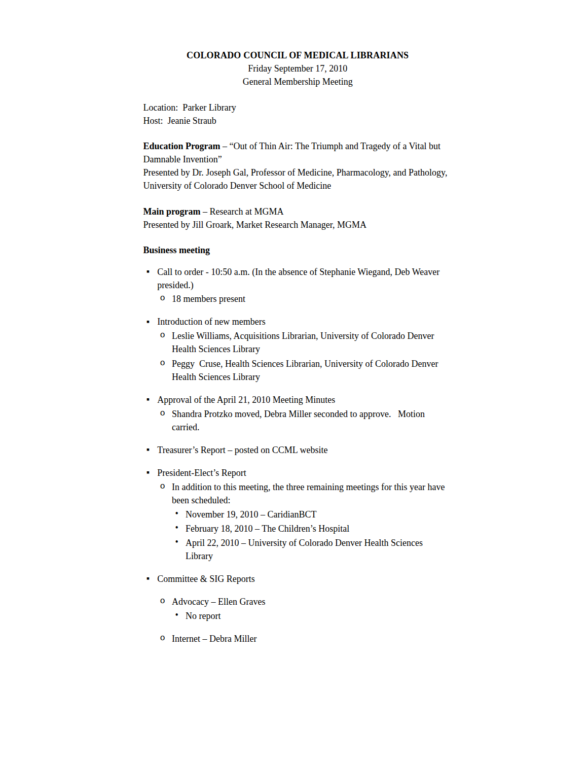COLORADO COUNCIL OF MEDICAL LIBRARIANS Friday September 17, 2010 General Membership Meeting
Location: Parker Library
Host: Jeanie Straub
Education Program
– “Out of Thin Air: The Triumph and Tragedy of a Vital but Damnable Invention”
Presented by Dr. Joseph Gal, Professor of Medicine, Pharmacology, and Pathology, University of Colorado Denver School of Medicine
Main program
– Research at MGMA
Presented by Jill Groark, Market Research Manager, MGMA
Business meeting
Call to order - 10:50 a.m. (In the absence of Stephanie Wiegand, Deb Weaver presided.)
18 members present
Introduction of new members
Leslie Williams, Acquisitions Librarian, University of Colorado Denver Health Sciences Library
Peggy Cruse, Health Sciences Librarian, University of Colorado Denver Health Sciences Library
Approval of the April 21, 2010 Meeting Minutes
Shandra Protzko moved, Debra Miller seconded to approve. Motion carried.
Treasurer’s Report – posted on CCML website
President-Elect’s Report
In addition to this meeting, the three remaining meetings for this year have been scheduled:
November 19, 2010 – CaridianBCT
February 18, 2010 – The Children’s Hospital
April 22, 2010 – University of Colorado Denver Health Sciences Library
Committee & SIG Reports
Advocacy – Ellen Graves
No report
Internet – Debra Miller